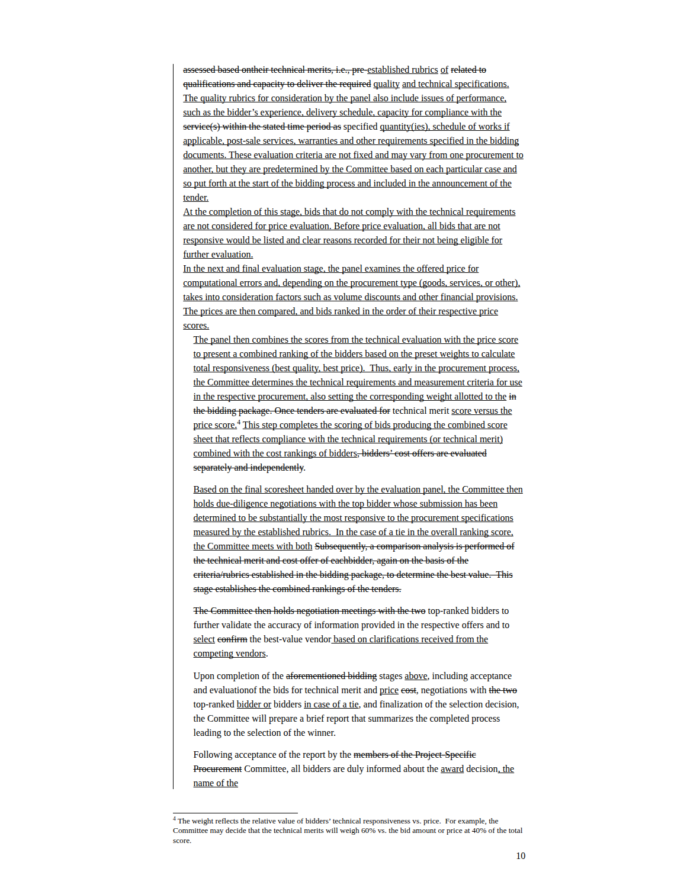assessed based ontheir technical merits, i.e., pre-established rubrics of related to qualifications and capacity to deliver the required quality and technical specifications. The quality rubrics for consideration by the panel also include issues of performance, such as the bidder’s experience, delivery schedule, capacity for compliance with the service(s) within the stated time period as specified quantity(ies), schedule of works if applicable, post-sale services, warranties and other requirements specified in the bidding documents. These evaluation criteria are not fixed and may vary from one procurement to another, but they are predetermined by the Committee based on each particular case and so put forth at the start of the bidding process and included in the announcement of the tender.
At the completion of this stage, bids that do not comply with the technical requirements are not considered for price evaluation. Before price evaluation, all bids that are not responsive would be listed and clear reasons recorded for their not being eligible for further evaluation.
In the next and final evaluation stage, the panel examines the offered price for computational errors and, depending on the procurement type (goods, services, or other), takes into consideration factors such as volume discounts and other financial provisions. The prices are then compared, and bids ranked in the order of their respective price scores.
The panel then combines the scores from the technical evaluation with the price score to present a combined ranking of the bidders based on the preset weights to calculate total responsiveness (best quality, best price). Thus, early in the procurement process, the Committee determines the technical requirements and measurement criteria for use in the respective procurement, also setting the corresponding weight allotted to the in the bidding package. Once tenders are evaluated for technical merit score versus the price score.4 This step completes the scoring of bids producing the combined score sheet that reflects compliance with the technical requirements (or technical merit) combined with the cost rankings of bidders, bidders’ cost offers are evaluated separately and independently.
Based on the final scoresheet handed over by the evaluation panel, the Committee then holds due-diligence negotiations with the top bidder whose submission has been determined to be substantially the most responsive to the procurement specifications measured by the established rubrics. In the case of a tie in the overall ranking score, the Committee meets with both Subsequently, a comparison analysis is performed of the technical merit and cost offer of eachbidder, again on the basis of the criteria/rubrics established in the bidding package, to determine the best value. This stage establishes the combined rankings of the tenders.
The Committee then holds negotiation meetings with the two top-ranked bidders to further validate the accuracy of information provided in the respective offers and to select confirm the best-value vendor based on clarifications received from the competing vendors.
Upon completion of the aforementioned bidding stages above, including acceptance and evaluationof the bids for technical merit and price cost, negotiations with the two top-ranked bidder or bidders in case of a tie, and finalization of the selection decision, the Committee will prepare a brief report that summarizes the completed process leading to the selection of the winner.
Following acceptance of the report by the members of the Project-Specific Procurement Committee, all bidders are duly informed about the award decision, the name of the
4 The weight reflects the relative value of bidders’ technical responsiveness vs. price. For example, the Committee may decide that the technical merits will weigh 60% vs. the bid amount or price at 40% of the total score.
10